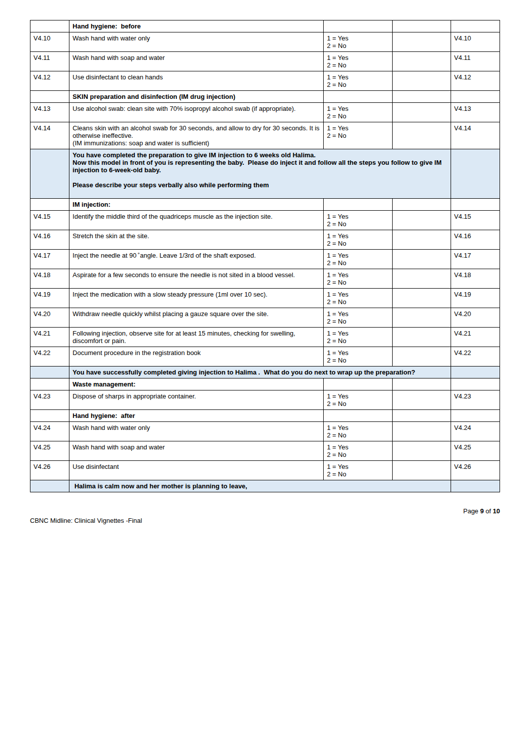| | Hand hygiene: before | | | |
| V4.10 | Wash hand with water only | 1 = Yes 2 = No | | V4.10 |
| V4.11 | Wash hand with soap and water | 1 = Yes 2 = No | | V4.11 |
| V4.12 | Use disinfectant to clean hands | 1 = Yes 2 = No | | V4.12 |
| | SKIN preparation and disinfection (IM drug injection) | | | |
| V4.13 | Use alcohol swab: clean site with 70% isopropyl alcohol swab (if appropriate). | 1 = Yes 2 = No | | V4.13 |
| V4.14 | Cleans skin with an alcohol swab for 30 seconds, and allow to dry for 30 seconds. It is otherwise ineffective. (IM immunizations: soap and water is sufficient) | 1 = Yes 2 = No | | V4.14 |
| | You have completed the preparation to give IM injection to 6 weeks old Halima. Now this model in front of you is representing the baby. Please do inject it and follow all the steps you follow to give IM injection to 6-week-old baby. Please describe your steps verbally also while performing them | |
| | IM injection: | | | |
| V4.15 | Identify the middle third of the quadriceps muscle as the injection site. | 1 = Yes 2 = No | | V4.15 |
| V4.16 | Stretch the skin at the site. | 1 = Yes 2 = No | | V4.16 |
| V4.17 | Inject the needle at 90 ˚angle. Leave 1/3rd of the shaft exposed. | 1 = Yes 2 = No | | V4.17 |
| V4.18 | Aspirate for a few seconds to ensure the needle is not sited in a blood vessel. | 1 = Yes 2 = No | | V4.18 |
| V4.19 | Inject the medication with a slow steady pressure (1ml over 10 sec). | 1 = Yes 2 = No | | V4.19 |
| V4.20 | Withdraw needle quickly whilst placing a gauze square over the site. | 1 = Yes 2 = No | | V4.20 |
| V4.21 | Following injection, observe site for at least 15 minutes, checking for swelling, discomfort or pain. | 1 = Yes 2 = No | | V4.21 |
| V4.22 | Document procedure in the registration book | 1 = Yes 2 = No | | V4.22 |
| | You have successfully completed giving injection to Halima . What do you do next to wrap up the preparation? | |
| | Waste management: | | | |
| V4.23 | Dispose of sharps in appropriate container. | 1 = Yes 2 = No | | V4.23 |
| | Hand hygiene: after | | | |
| V4.24 | Wash hand with water only | 1 = Yes 2 = No | | V4.24 |
| V4.25 | Wash hand with soap and water | 1 = Yes 2 = No | | V4.25 |
| V4.26 | Use disinfectant | 1 = Yes 2 = No | | V4.26 |
| | Halima is calm now and her mother is planning to leave, | |
Page 9 of 10
CBNC Midline: Clinical Vignettes -Final